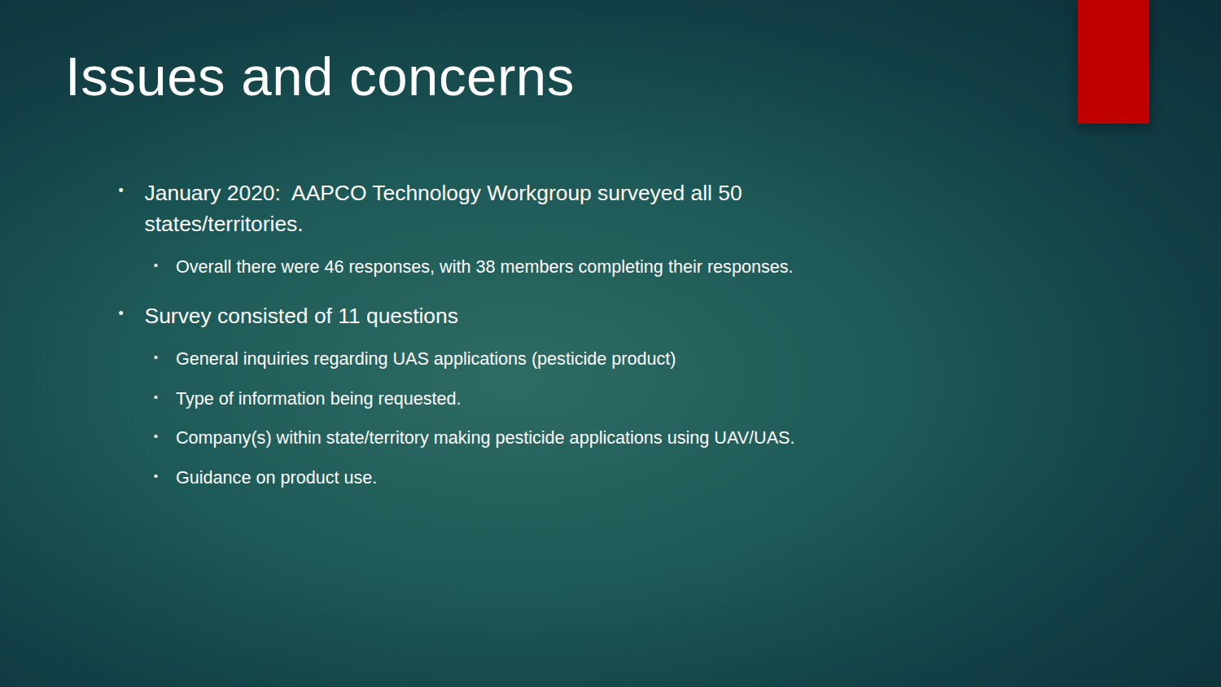Issues and concerns
January 2020: AAPCO Technology Workgroup surveyed all 50 states/territories.
Overall there were 46 responses, with 38 members completing their responses.
Survey consisted of 11 questions
General inquiries regarding UAS applications (pesticide product)
Type of information being requested.
Company(s) within state/territory making pesticide applications using UAV/UAS.
Guidance on product use.